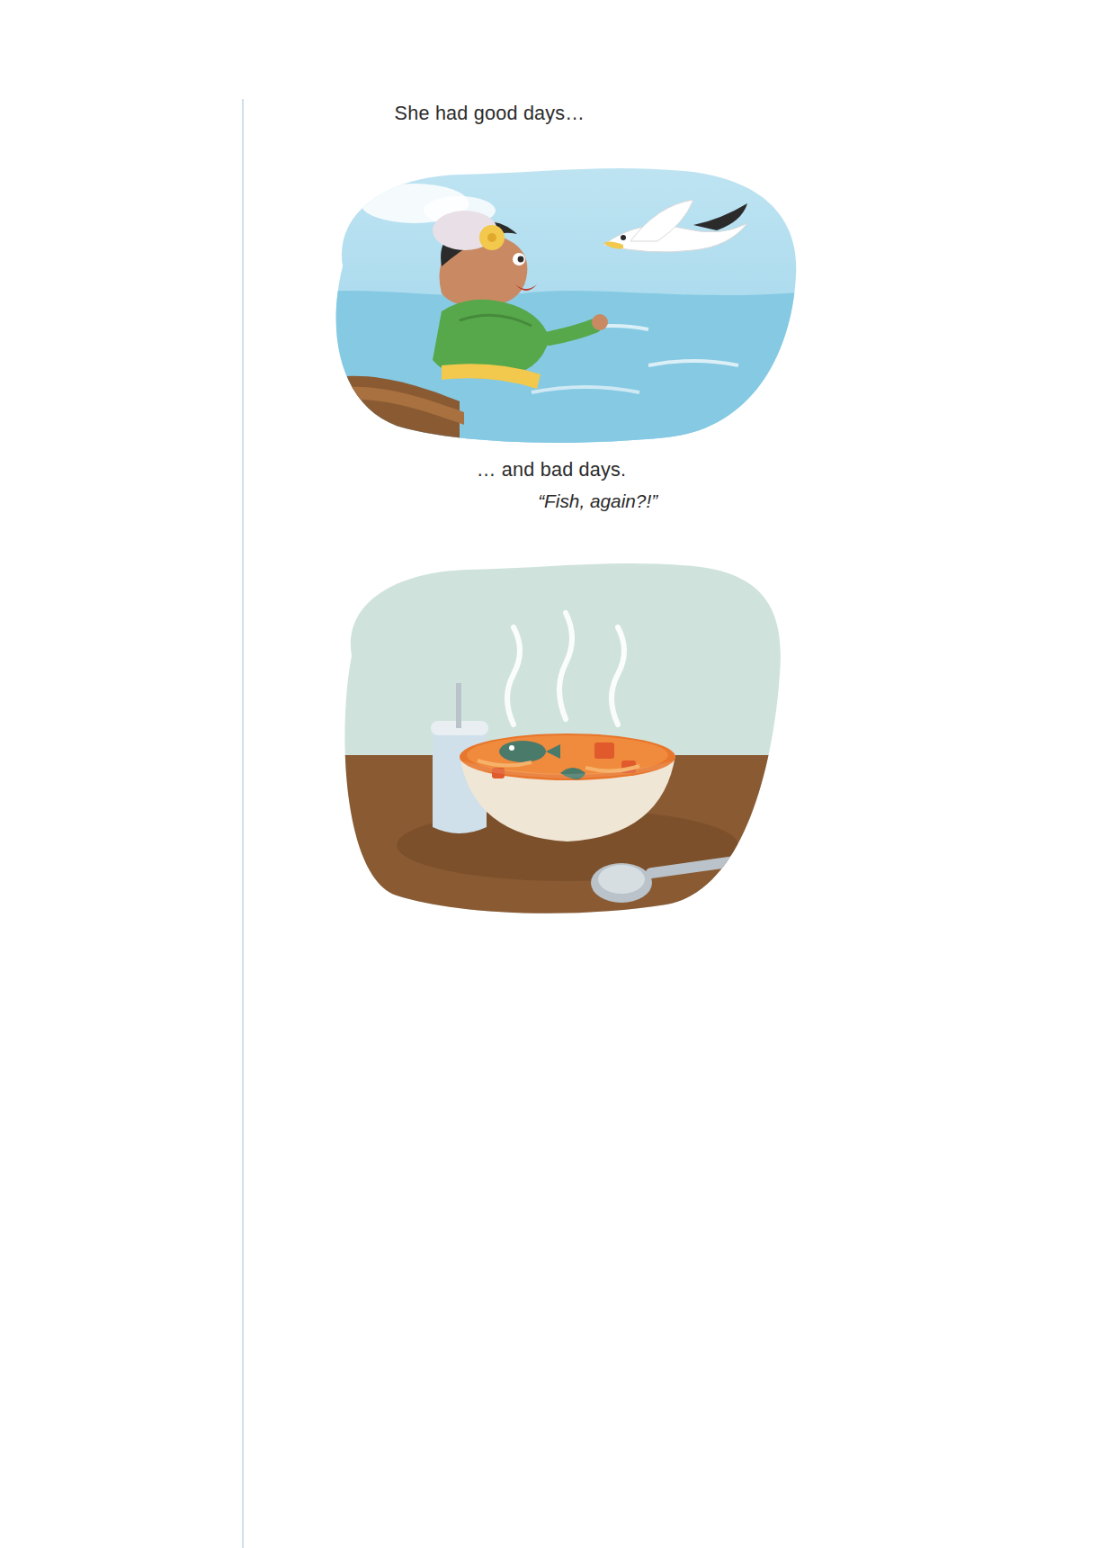She had good days…
A girl on a boat feeds a seagull over the sea.
… and bad days.
“Fish, again?!”
A steaming bowl of fish soup on a table with a jar of milk and a spoon.